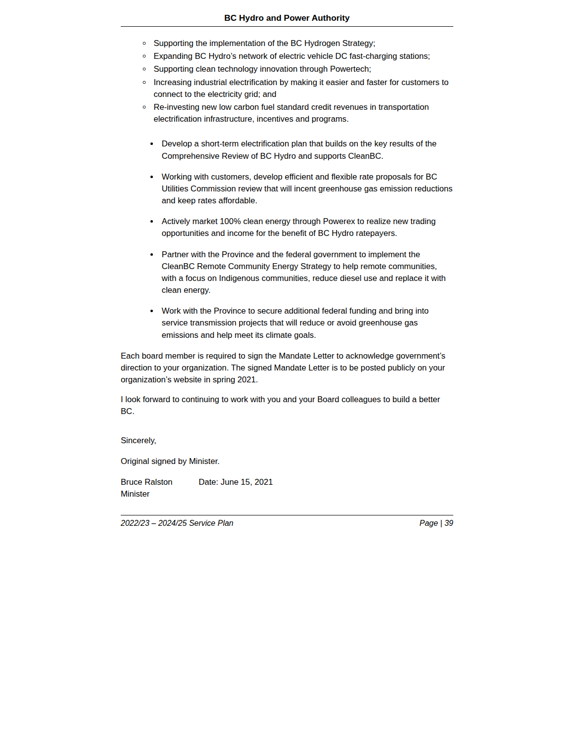BC Hydro and Power Authority
Supporting the implementation of the BC Hydrogen Strategy;
Expanding BC Hydro’s network of electric vehicle DC fast-charging stations;
Supporting clean technology innovation through Powertech;
Increasing industrial electrification by making it easier and faster for customers to connect to the electricity grid; and
Re-investing new low carbon fuel standard credit revenues in transportation electrification infrastructure, incentives and programs.
Develop a short-term electrification plan that builds on the key results of the Comprehensive Review of BC Hydro and supports CleanBC.
Working with customers, develop efficient and flexible rate proposals for BC Utilities Commission review that will incent greenhouse gas emission reductions and keep rates affordable.
Actively market 100% clean energy through Powerex to realize new trading opportunities and income for the benefit of BC Hydro ratepayers.
Partner with the Province and the federal government to implement the CleanBC Remote Community Energy Strategy to help remote communities, with a focus on Indigenous communities, reduce diesel use and replace it with clean energy.
Work with the Province to secure additional federal funding and bring into service transmission projects that will reduce or avoid greenhouse gas emissions and help meet its climate goals.
Each board member is required to sign the Mandate Letter to acknowledge government’s direction to your organization. The signed Mandate Letter is to be posted publicly on your organization’s website in spring 2021.
I look forward to continuing to work with you and your Board colleagues to build a better BC.
Sincerely,
Original signed by Minister.
| Bruce Ralston | Date: June 15, 2021 |
| Minister | |
2022/23 – 2024/25 Service Plan Page | 39